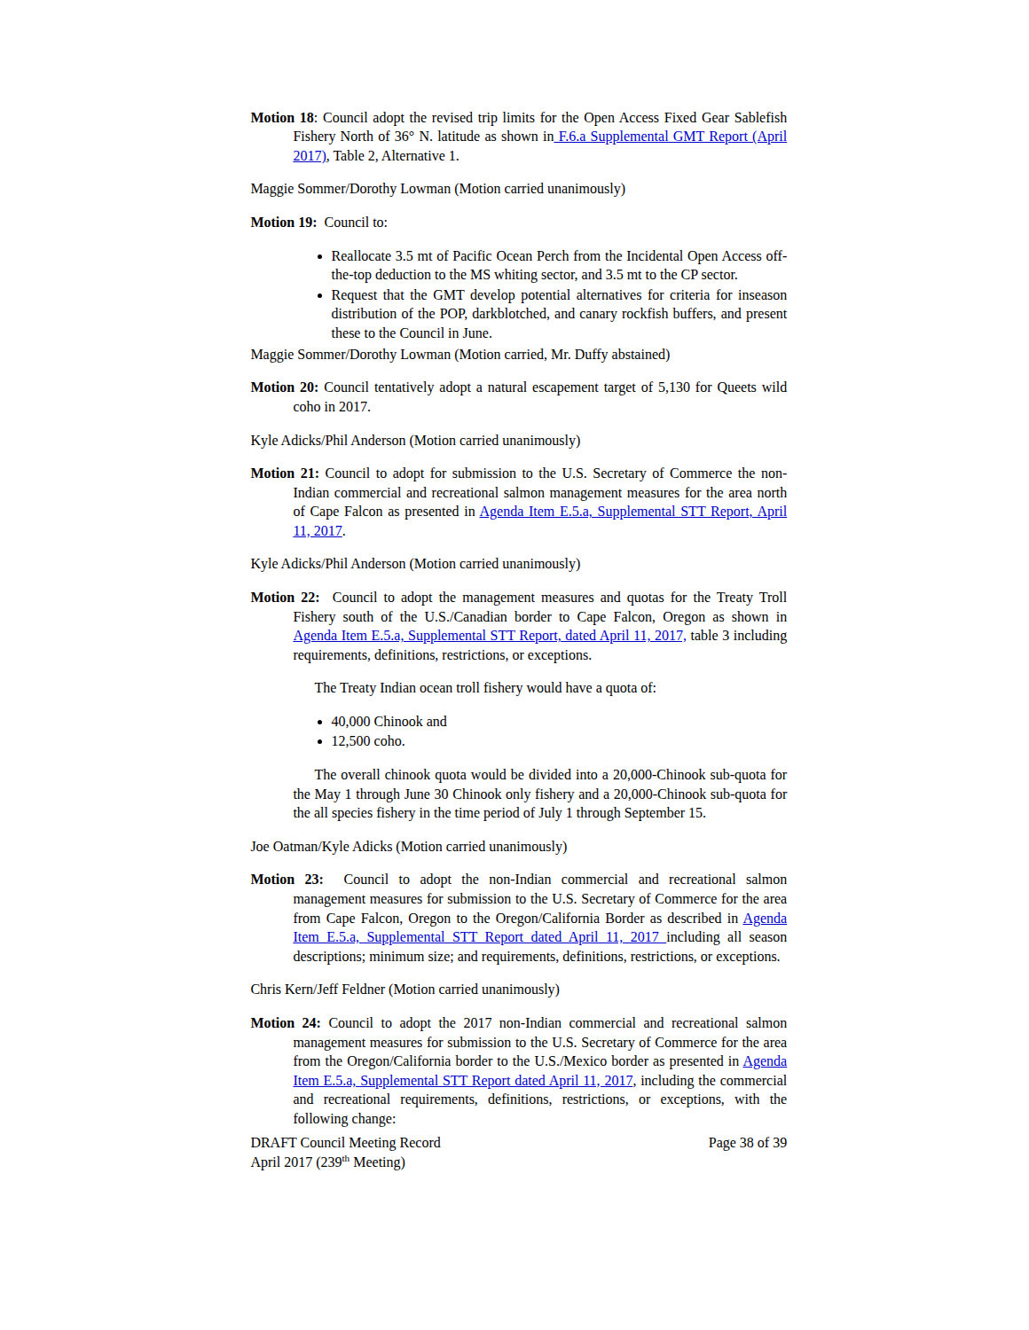Motion 18: Council adopt the revised trip limits for the Open Access Fixed Gear Sablefish Fishery North of 36° N. latitude as shown in F.6.a Supplemental GMT Report (April 2017), Table 2, Alternative 1.
Maggie Sommer/Dorothy Lowman (Motion carried unanimously)
Motion 19: Council to:
Reallocate 3.5 mt of Pacific Ocean Perch from the Incidental Open Access off-the-top deduction to the MS whiting sector, and 3.5 mt to the CP sector.
Request that the GMT develop potential alternatives for criteria for inseason distribution of the POP, darkblotched, and canary rockfish buffers, and present these to the Council in June.
Maggie Sommer/Dorothy Lowman (Motion carried, Mr. Duffy abstained)
Motion 20: Council tentatively adopt a natural escapement target of 5,130 for Queets wild coho in 2017.
Kyle Adicks/Phil Anderson (Motion carried unanimously)
Motion 21: Council to adopt for submission to the U.S. Secretary of Commerce the non-Indian commercial and recreational salmon management measures for the area north of Cape Falcon as presented in Agenda Item E.5.a, Supplemental STT Report, April 11, 2017.
Kyle Adicks/Phil Anderson (Motion carried unanimously)
Motion 22: Council to adopt the management measures and quotas for the Treaty Troll Fishery south of the U.S./Canadian border to Cape Falcon, Oregon as shown in Agenda Item E.5.a, Supplemental STT Report, dated April 11, 2017, table 3 including requirements, definitions, restrictions, or exceptions.
The Treaty Indian ocean troll fishery would have a quota of:
40,000 Chinook and
12,500 coho.
The overall chinook quota would be divided into a 20,000-Chinook sub-quota for the May 1 through June 30 Chinook only fishery and a 20,000-Chinook sub-quota for the all species fishery in the time period of July 1 through September 15.
Joe Oatman/Kyle Adicks (Motion carried unanimously)
Motion 23: Council to adopt the non-Indian commercial and recreational salmon management measures for submission to the U.S. Secretary of Commerce for the area from Cape Falcon, Oregon to the Oregon/California Border as described in Agenda Item E.5.a, Supplemental STT Report dated April 11, 2017 including all season descriptions; minimum size; and requirements, definitions, restrictions, or exceptions.
Chris Kern/Jeff Feldner (Motion carried unanimously)
Motion 24: Council to adopt the 2017 non-Indian commercial and recreational salmon management measures for submission to the U.S. Secretary of Commerce for the area from the Oregon/California border to the U.S./Mexico border as presented in Agenda Item E.5.a, Supplemental STT Report dated April 11, 2017, including the commercial and recreational requirements, definitions, restrictions, or exceptions, with the following change:
DRAFT Council Meeting Record
April 2017 (239th Meeting)
Page 38 of 39